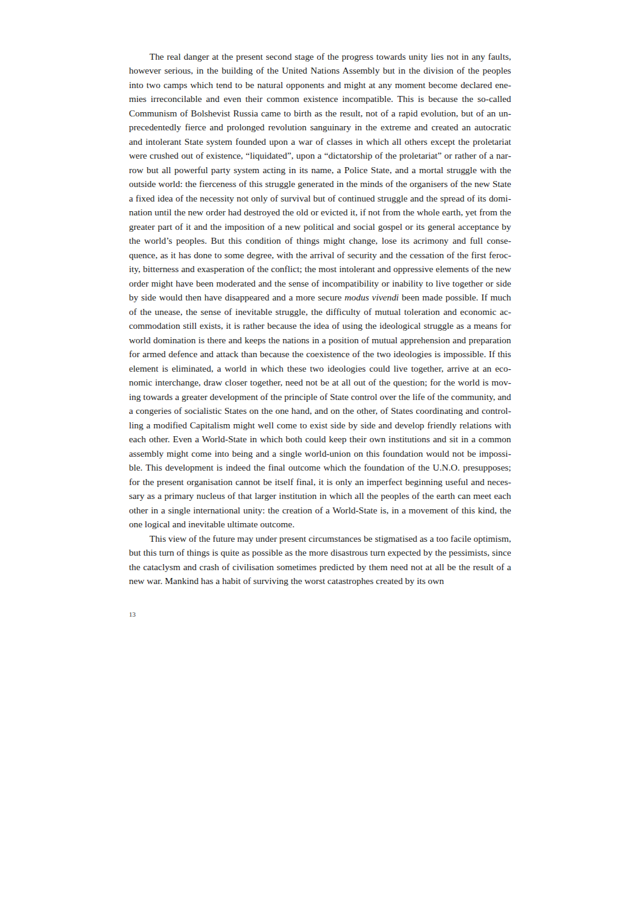The real danger at the present second stage of the progress towards unity lies not in any faults, however serious, in the building of the United Nations Assembly but in the division of the peoples into two camps which tend to be natural opponents and might at any moment become declared enemies irreconcilable and even their common existence incompatible. This is because the so-called Communism of Bolshevist Russia came to birth as the result, not of a rapid evolution, but of an unprecedentedly fierce and prolonged revolution sanguinary in the extreme and created an autocratic and intolerant State system founded upon a war of classes in which all others except the proletariat were crushed out of existence, “liquidated”, upon a “dictatorship of the proletariat” or rather of a narrow but all powerful party system acting in its name, a Police State, and a mortal struggle with the outside world: the fierceness of this struggle generated in the minds of the organisers of the new State a fixed idea of the necessity not only of survival but of continued struggle and the spread of its domination until the new order had destroyed the old or evicted it, if not from the whole earth, yet from the greater part of it and the imposition of a new political and social gospel or its general acceptance by the world’s peoples. But this condition of things might change, lose its acrimony and full consequence, as it has done to some degree, with the arrival of security and the cessation of the first ferocity, bitterness and exasperation of the conflict; the most intolerant and oppressive elements of the new order might have been moderated and the sense of incompatibility or inability to live together or side by side would then have disappeared and a more secure modus vivendi been made possible. If much of the unease, the sense of inevitable struggle, the difficulty of mutual toleration and economic accommodation still exists, it is rather because the idea of using the ideological struggle as a means for world domination is there and keeps the nations in a position of mutual apprehension and preparation for armed defence and attack than because the coexistence of the two ideologies is impossible. If this element is eliminated, a world in which these two ideologies could live together, arrive at an economic interchange, draw closer together, need not be at all out of the question; for the world is moving towards a greater development of the principle of State control over the life of the community, and a congeries of socialistic States on the one hand, and on the other, of States coordinating and controlling a modified Capitalism might well come to exist side by side and develop friendly relations with each other. Even a World-State in which both could keep their own institutions and sit in a common assembly might come into being and a single world-union on this foundation would not be impossible. This development is indeed the final outcome which the foundation of the U.N.O. presupposes; for the present organisation cannot be itself final, it is only an imperfect beginning useful and necessary as a primary nucleus of that larger institution in which all the peoples of the earth can meet each other in a single international unity: the creation of a World-State is, in a movement of this kind, the one logical and inevitable ultimate outcome.
This view of the future may under present circumstances be stigmatised as a too facile optimism, but this turn of things is quite as possible as the more disastrous turn expected by the pessimists, since the cataclysm and crash of civilisation sometimes predicted by them need not at all be the result of a new war. Mankind has a habit of surviving the worst catastrophes created by its own
13